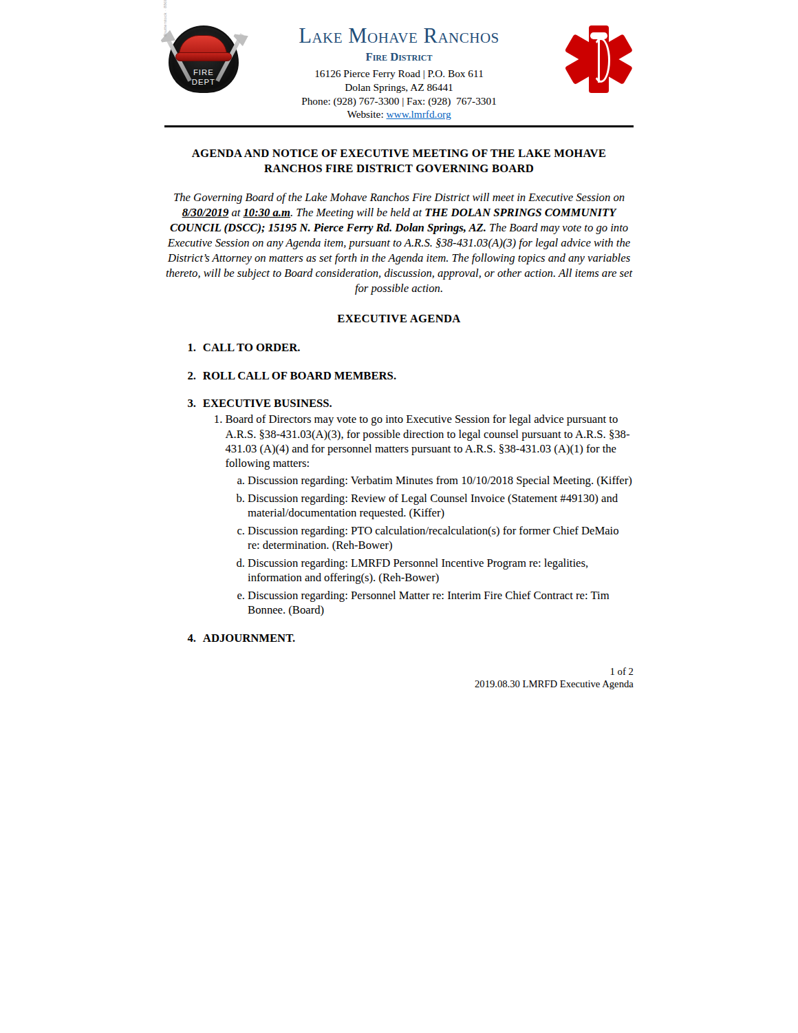FIRE
DEPT
shutterstock · 88687723
Lake Mohave Ranchos
Fire District
16126 Pierce Ferry Road | P.O. Box 611
Dolan Springs, AZ 86441
Phone: (928) 767‑3300 | Fax: (928) 767-3301
Website: www.lmrfd.org
AGENDA AND NOTICE OF EXECUTIVE MEETING OF THE LAKE MOHAVE
RANCHOS FIRE DISTRICT GOVERNING BOARD
The Governing Board of the Lake Mohave Ranchos Fire District will meet in Executive Session on 8/30/2019 at 10:30 a.m. The Meeting will be held at THE DOLAN SPRINGS COMMUNITY COUNCIL (DSCC); 15195 N. Pierce Ferry Rd. Dolan Springs, AZ. The Board may vote to go into Executive Session on any Agenda item, pursuant to A.R.S. §38-431.03(A)(3) for legal advice with the District’s Attorney on matters as set forth in the Agenda item. The following topics and any variables thereto, will be subject to Board consideration, discussion, approval, or other action. All items are set for possible action.
EXECUTIVE AGENDA
CALL TO ORDER.
ROLL CALL OF BOARD MEMBERS.
EXECUTIVE BUSINESS.
Board of Directors may vote to go into Executive Session for legal advice pursuant to A.R.S. §38-431.03(A)(3), for possible direction to legal counsel pursuant to A.R.S. §38-431.03 (A)(4) and for personnel matters pursuant to A.R.S. §38-431.03 (A)(1) for the following matters:
Discussion regarding: Verbatim Minutes from 10/10/2018 Special Meeting. (Kiffer)
Discussion regarding: Review of Legal Counsel Invoice (Statement #49130) and material/documentation requested. (Kiffer)
Discussion regarding: PTO calculation/recalculation(s) for former Chief DeMaio re: determination. (Reh-Bower)
Discussion regarding: LMRFD Personnel Incentive Program re: legalities, information and offering(s). (Reh-Bower)
Discussion regarding: Personnel Matter re: Interim Fire Chief Contract re: Tim Bonnee. (Board)
ADJOURNMENT.
1 of 2
2019.08.30 LMRFD Executive Agenda